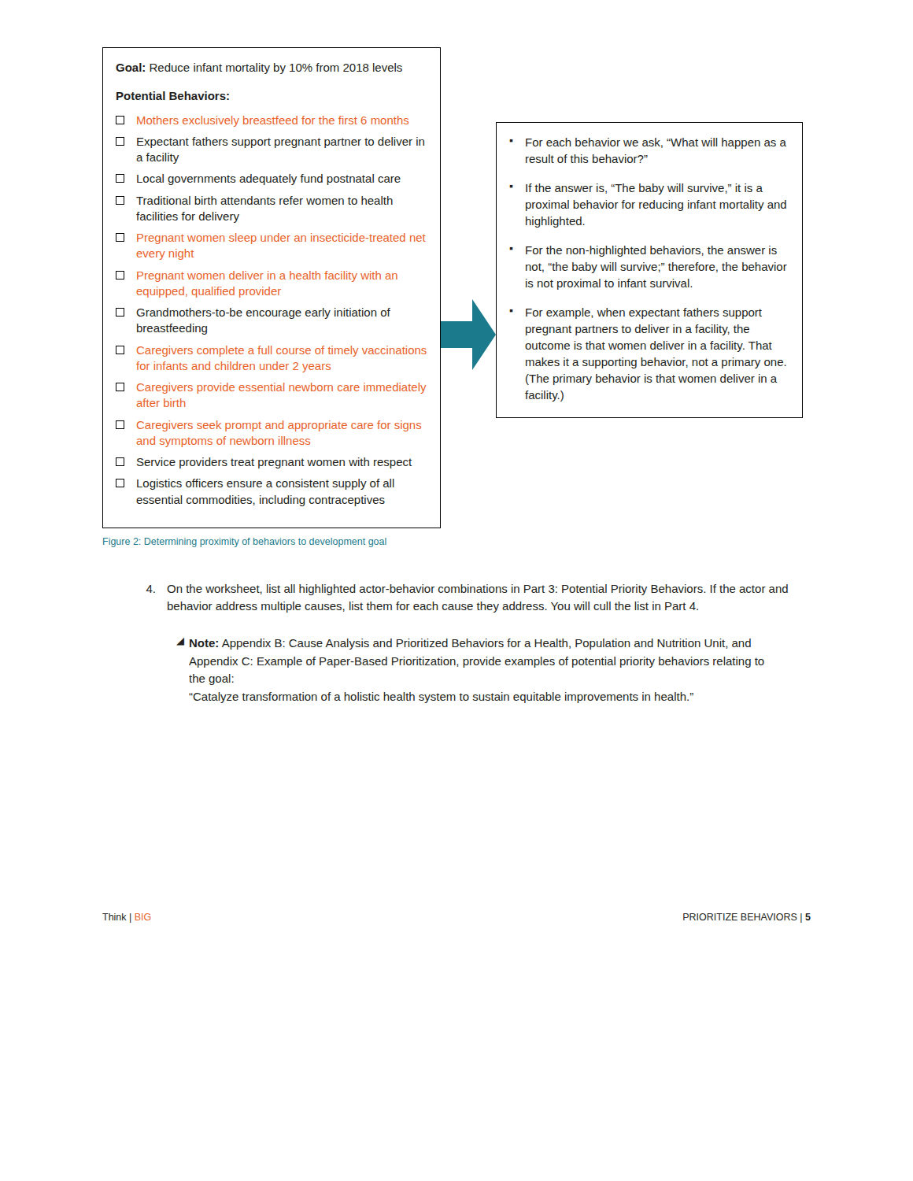Goal: Reduce infant mortality by 10% from 2018 levels
Potential Behaviors:
Mothers exclusively breastfeed for the first 6 months
Expectant fathers support pregnant partner to deliver in a facility
Local governments adequately fund postnatal care
Traditional birth attendants refer women to health facilities for delivery
Pregnant women sleep under an insecticide-treated net every night
Pregnant women deliver in a health facility with an equipped, qualified provider
Grandmothers-to-be encourage early initiation of breastfeeding
Caregivers complete a full course of timely vaccinations for infants and children under 2 years
Caregivers provide essential newborn care immediately after birth
Caregivers seek prompt and appropriate care for signs and symptoms of newborn illness
Service providers treat pregnant women with respect
Logistics officers ensure a consistent supply of all essential commodities, including contraceptives
For each behavior we ask, “What will happen as a result of this behavior?”
If the answer is, “The baby will survive,” it is a proximal behavior for reducing infant mortality and highlighted.
For the non-highlighted behaviors, the answer is not, “the baby will survive;” therefore, the behavior is not proximal to infant survival.
For example, when expectant fathers support pregnant partners to deliver in a facility, the outcome is that women deliver in a facility. That makes it a supporting behavior, not a primary one. (The primary behavior is that women deliver in a facility.)
Figure 2: Determining proximity of behaviors to development goal
4.
On the worksheet, list all highlighted actor-behavior combinations in Part 3: Potential Priority Behaviors. If the actor and behavior address multiple causes, list them for each cause they address. You will cull the list in Part 4.
◢ Note: Appendix B: Cause Analysis and Prioritized Behaviors for a Health, Population and Nutrition Unit, and Appendix C: Example of Paper-Based Prioritization, provide examples of potential priority behaviors relating to the goal:
“Catalyze transformation of a holistic health system to sustain equitable improvements in health.”
Think | BIG
PRIORITIZE BEHAVIORS | 5